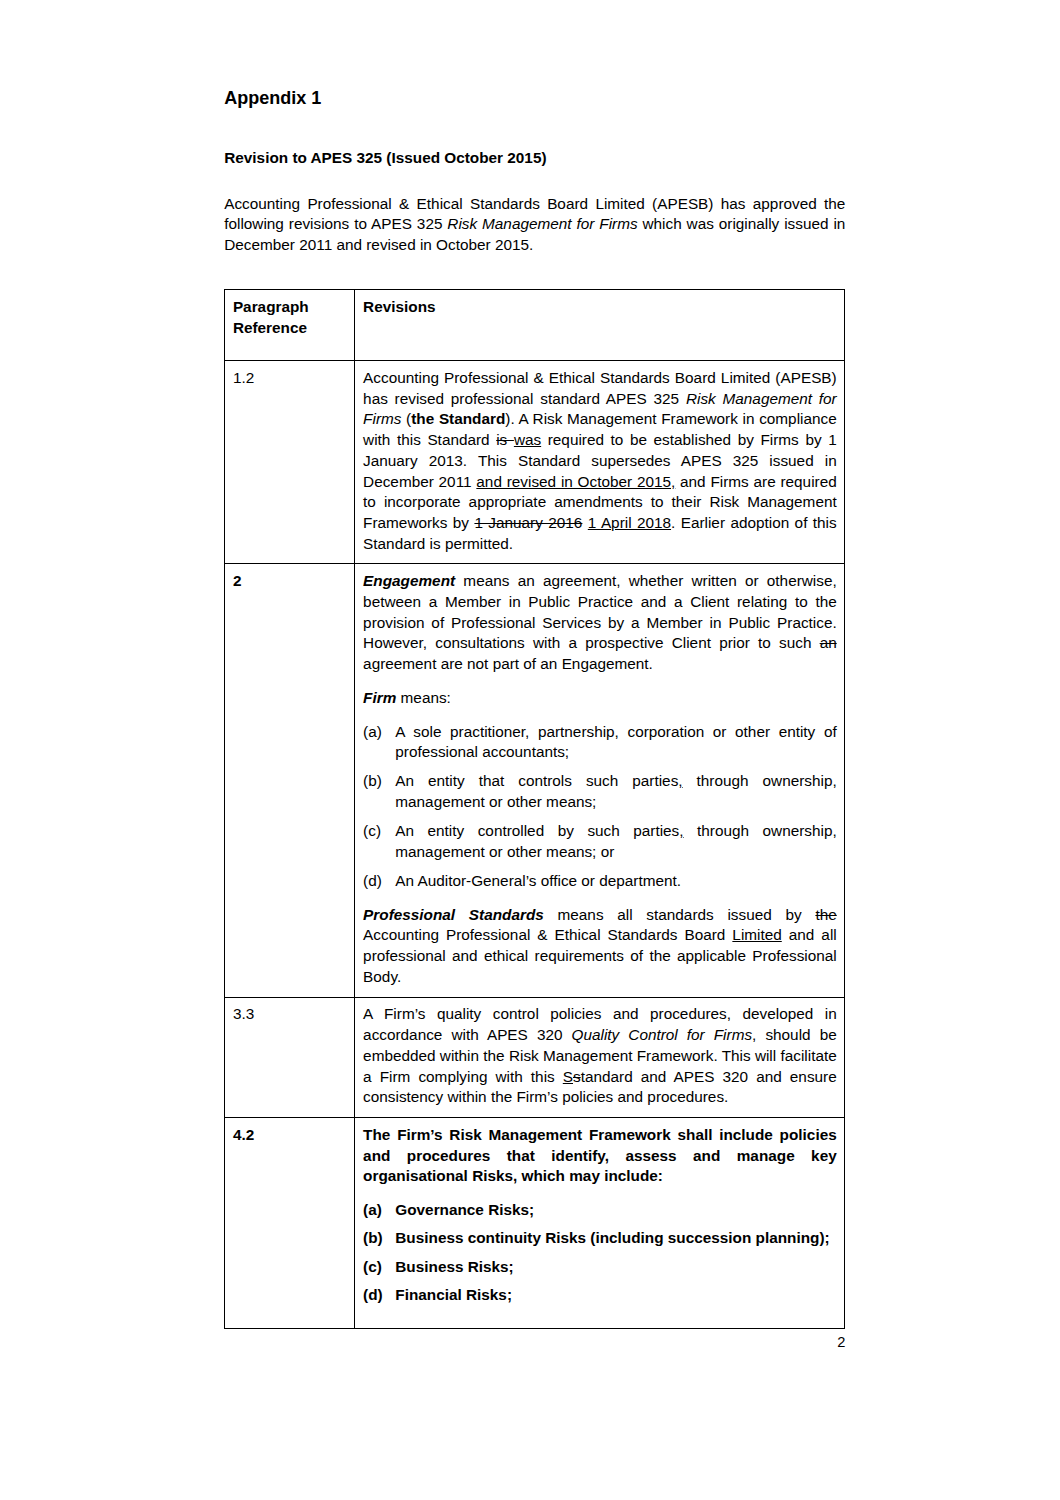Appendix 1
Revision to APES 325 (Issued October 2015)
Accounting Professional & Ethical Standards Board Limited (APESB) has approved the following revisions to APES 325 Risk Management for Firms which was originally issued in December 2011 and revised in October 2015.
| Paragraph Reference | Revisions |
| --- | --- |
| 1.2 | Accounting Professional & Ethical Standards Board Limited (APESB) has revised professional standard APES 325 Risk Management for Firms ( the Standard ). A Risk Management Framework in compliance with this Standard is was required to be established by Firms by 1 January 2013. This Standard supersedes APES 325 issued in December 2011 and revised in October 2015, and Firms are required to incorporate appropriate amendments to their Risk Management Frameworks by 1 January 2016 1 April 2018 . Earlier adoption of this Standard is permitted. |
| 2 | Engagement means an agreement, whether written or otherwise, between a Member in Public Practice and a Client relating to the provision of Professional Services by a Member in Public Practice. However, consultations with a prospective Client prior to such an agreement are not part of an Engagement. Firm means: (a) A sole practitioner, partnership, corporation or other entity of professional accountants; (b) An entity that controls such parties , through ownership, management or other means; (c) An entity controlled by such parties , through ownership, management or other means; or (d) An Auditor-General’s office or department. Professional Standards means all standards issued by the Accounting Professional & Ethical Standards Board Limited and all professional and ethical requirements of the applicable Professional Body. |
| 3.3 | A Firm’s quality control policies and procedures, developed in accordance with APES 320 Quality Control for Firms , should be embedded within the Risk Management Framework. This will facilitate a Firm complying with this S s tandard and APES 320 and ensure consistency within the Firm’s policies and procedures. |
| 4.2 | The Firm’s Risk Management Framework shall include policies and procedures that identify, assess and manage key organisational Risks, which may include: (a) Governance Risks; (b) Business continuity Risks (including succession planning); (c) Business Risks; (d) Financial Risks; |
2